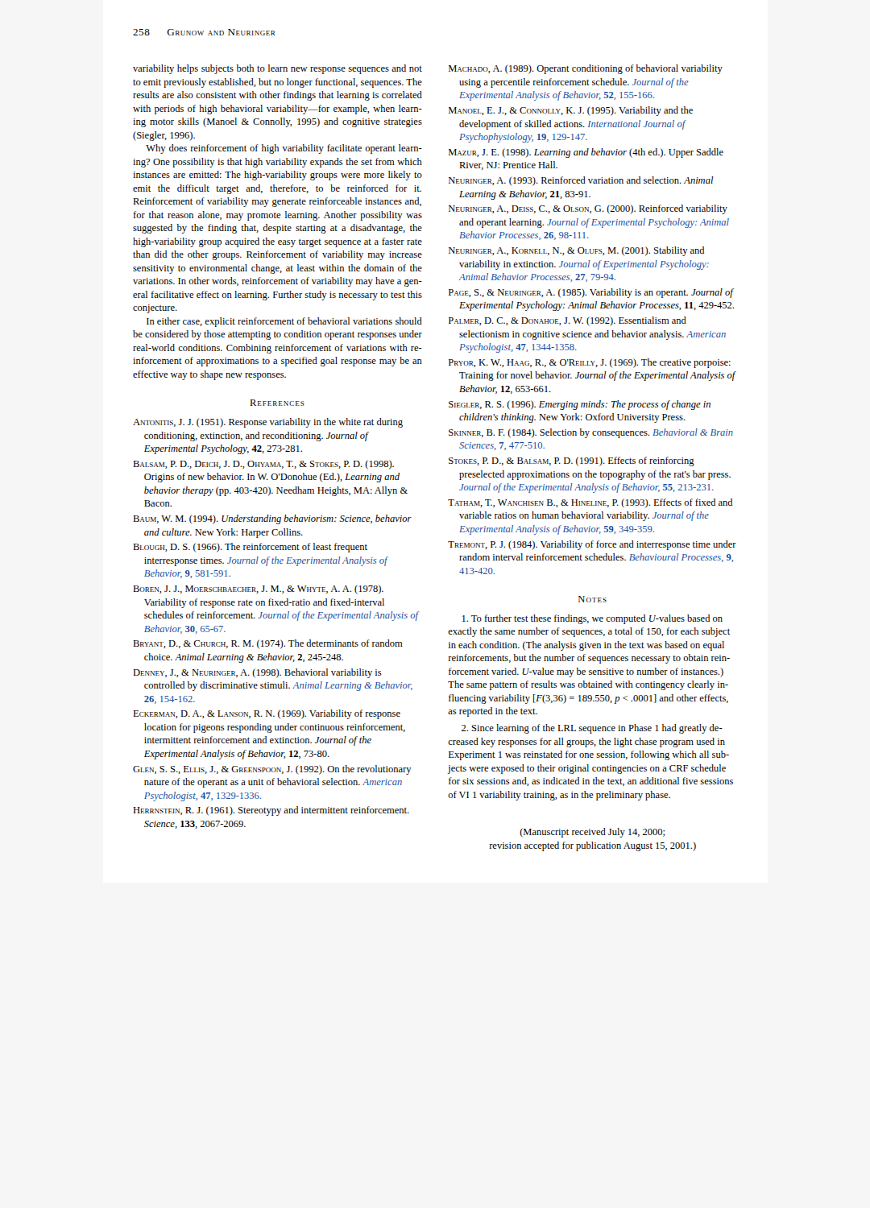258 Grunow and Neuringer
variability helps subjects both to learn new response sequences and not to emit previously established, but no longer functional, sequences. The results are also consistent with other findings that learning is correlated with periods of high behavioral variability—for example, when learning motor skills (Manoel & Connolly, 1995) and cognitive strategies (Siegler, 1996).
Why does reinforcement of high variability facilitate operant learning? One possibility is that high variability expands the set from which instances are emitted: The high-variability groups were more likely to emit the difficult target and, therefore, to be reinforced for it. Reinforcement of variability may generate reinforceable instances and, for that reason alone, may promote learning. Another possibility was suggested by the finding that, despite starting at a disadvantage, the high-variability group acquired the easy target sequence at a faster rate than did the other groups. Reinforcement of variability may increase sensitivity to environmental change, at least within the domain of the variations. In other words, reinforcement of variability may have a general facilitative effect on learning. Further study is necessary to test this conjecture.
In either case, explicit reinforcement of behavioral variations should be considered by those attempting to condition operant responses under real-world conditions. Combining reinforcement of variations with reinforcement of approximations to a specified goal response may be an effective way to shape new responses.
References
Antonitis, J. J. (1951). Response variability in the white rat during conditioning, extinction, and reconditioning. Journal of Experimental Psychology, 42, 273-281.
Balsam, P. D., Deich, J. D., Ohyama, T., & Stokes, P. D. (1998). Origins of new behavior. In W. O'Donohue (Ed.), Learning and behavior therapy (pp. 403-420). Needham Heights, MA: Allyn & Bacon.
Baum, W. M. (1994). Understanding behaviorism: Science, behavior and culture. New York: Harper Collins.
Blough, D. S. (1966). The reinforcement of least frequent interresponse times. Journal of the Experimental Analysis of Behavior, 9, 581-591.
Boren, J. J., Moerschbaecher, J. M., & Whyte, A. A. (1978). Variability of response rate on fixed-ratio and fixed-interval schedules of reinforcement. Journal of the Experimental Analysis of Behavior, 30, 65-67.
Bryant, D., & Church, R. M. (1974). The determinants of random choice. Animal Learning & Behavior, 2, 245-248.
Denney, J., & Neuringer, A. (1998). Behavioral variability is controlled by discriminative stimuli. Animal Learning & Behavior, 26, 154-162.
Eckerman, D. A., & Lanson, R. N. (1969). Variability of response location for pigeons responding under continuous reinforcement, intermittent reinforcement and extinction. Journal of the Experimental Analysis of Behavior, 12, 73-80.
Glen, S. S., Ellis, J., & Greenspoon, J. (1992). On the revolutionary nature of the operant as a unit of behavioral selection. American Psychologist, 47, 1329-1336.
Herrnstein, R. J. (1961). Stereotypy and intermittent reinforcement. Science, 133, 2067-2069.
Machado, A. (1989). Operant conditioning of behavioral variability using a percentile reinforcement schedule. Journal of the Experimental Analysis of Behavior, 52, 155-166.
Manoel, E. J., & Connolly, K. J. (1995). Variability and the development of skilled actions. International Journal of Psychophysiology, 19, 129-147.
Mazur, J. E. (1998). Learning and behavior (4th ed.). Upper Saddle River, NJ: Prentice Hall.
Neuringer, A. (1993). Reinforced variation and selection. Animal Learning & Behavior, 21, 83-91.
Neuringer, A., Deiss, C., & Olson, G. (2000). Reinforced variability and operant learning. Journal of Experimental Psychology: Animal Behavior Processes, 26, 98-111.
Neuringer, A., Kornell, N., & Olufs, M. (2001). Stability and variability in extinction. Journal of Experimental Psychology: Animal Behavior Processes, 27, 79-94.
Page, S., & Neuringer, A. (1985). Variability is an operant. Journal of Experimental Psychology: Animal Behavior Processes, 11, 429-452.
Palmer, D. C., & Donahoe, J. W. (1992). Essentialism and selectionism in cognitive science and behavior analysis. American Psychologist, 47, 1344-1358.
Pryor, K. W., Haag, R., & O'Reilly, J. (1969). The creative porpoise: Training for novel behavior. Journal of the Experimental Analysis of Behavior, 12, 653-661.
Siegler, R. S. (1996). Emerging minds: The process of change in children's thinking. New York: Oxford University Press.
Skinner, B. F. (1984). Selection by consequences. Behavioral & Brain Sciences, 7, 477-510.
Stokes, P. D., & Balsam, P. D. (1991). Effects of reinforcing preselected approximations on the topography of the rat's bar press. Journal of the Experimental Analysis of Behavior, 55, 213-231.
Tatham, T., Wanchisen B., & Hineline, P. (1993). Effects of fixed and variable ratios on human behavioral variability. Journal of the Experimental Analysis of Behavior, 59, 349-359.
Tremont, P. J. (1984). Variability of force and interresponse time under random interval reinforcement schedules. Behavioural Processes, 9, 413-420.
Notes
1. To further test these findings, we computed U-values based on exactly the same number of sequences, a total of 150, for each subject in each condition. (The analysis given in the text was based on equal reinforcements, but the number of sequences necessary to obtain reinforcement varied. U-value may be sensitive to number of instances.) The same pattern of results was obtained with contingency clearly influencing variability [F(3,36) = 189.550, p < .0001] and other effects, as reported in the text.
2. Since learning of the LRL sequence in Phase 1 had greatly decreased key responses for all groups, the light chase program used in Experiment 1 was reinstated for one session, following which all subjects were exposed to their original contingencies on a CRF schedule for six sessions and, as indicated in the text, an additional five sessions of VI 1 variability training, as in the preliminary phase.
(Manuscript received July 14, 2000;
revision accepted for publication August 15, 2001.)